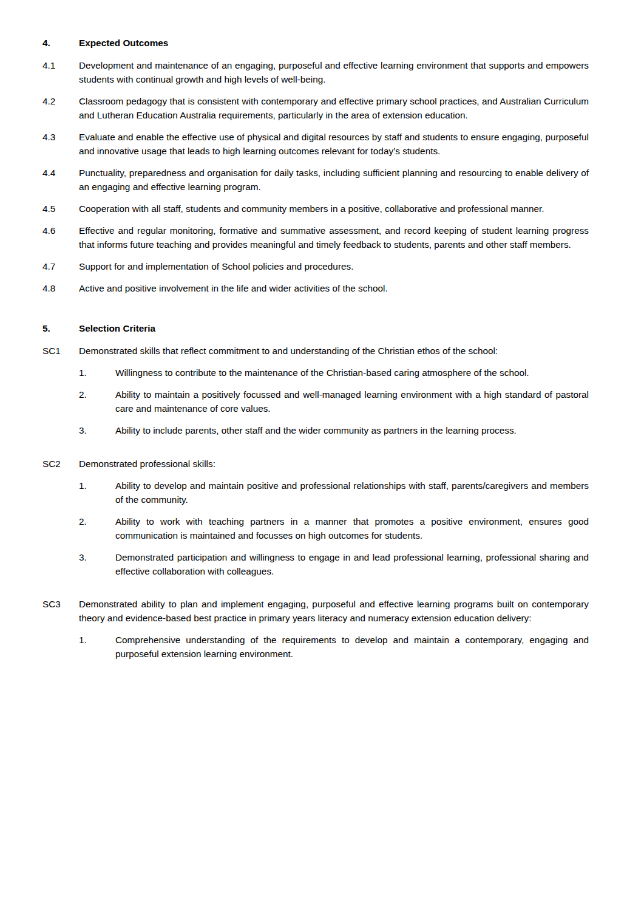4. Expected Outcomes
4.1 Development and maintenance of an engaging, purposeful and effective learning environment that supports and empowers students with continual growth and high levels of well-being.
4.2 Classroom pedagogy that is consistent with contemporary and effective primary school practices, and Australian Curriculum and Lutheran Education Australia requirements, particularly in the area of extension education.
4.3 Evaluate and enable the effective use of physical and digital resources by staff and students to ensure engaging, purposeful and innovative usage that leads to high learning outcomes relevant for today’s students.
4.4 Punctuality, preparedness and organisation for daily tasks, including sufficient planning and resourcing to enable delivery of an engaging and effective learning program.
4.5 Cooperation with all staff, students and community members in a positive, collaborative and professional manner.
4.6 Effective and regular monitoring, formative and summative assessment, and record keeping of student learning progress that informs future teaching and provides meaningful and timely feedback to students, parents and other staff members.
4.7 Support for and implementation of School policies and procedures.
4.8 Active and positive involvement in the life and wider activities of the school.
5. Selection Criteria
SC1 Demonstrated skills that reflect commitment to and understanding of the Christian ethos of the school:
1. Willingness to contribute to the maintenance of the Christian-based caring atmosphere of the school.
2. Ability to maintain a positively focussed and well-managed learning environment with a high standard of pastoral care and maintenance of core values.
3. Ability to include parents, other staff and the wider community as partners in the learning process.
SC2 Demonstrated professional skills:
1. Ability to develop and maintain positive and professional relationships with staff, parents/caregivers and members of the community.
2. Ability to work with teaching partners in a manner that promotes a positive environment, ensures good communication is maintained and focusses on high outcomes for students.
3. Demonstrated participation and willingness to engage in and lead professional learning, professional sharing and effective collaboration with colleagues.
SC3 Demonstrated ability to plan and implement engaging, purposeful and effective learning programs built on contemporary theory and evidence-based best practice in primary years literacy and numeracy extension education delivery:
1. Comprehensive understanding of the requirements to develop and maintain a contemporary, engaging and purposeful extension learning environment.